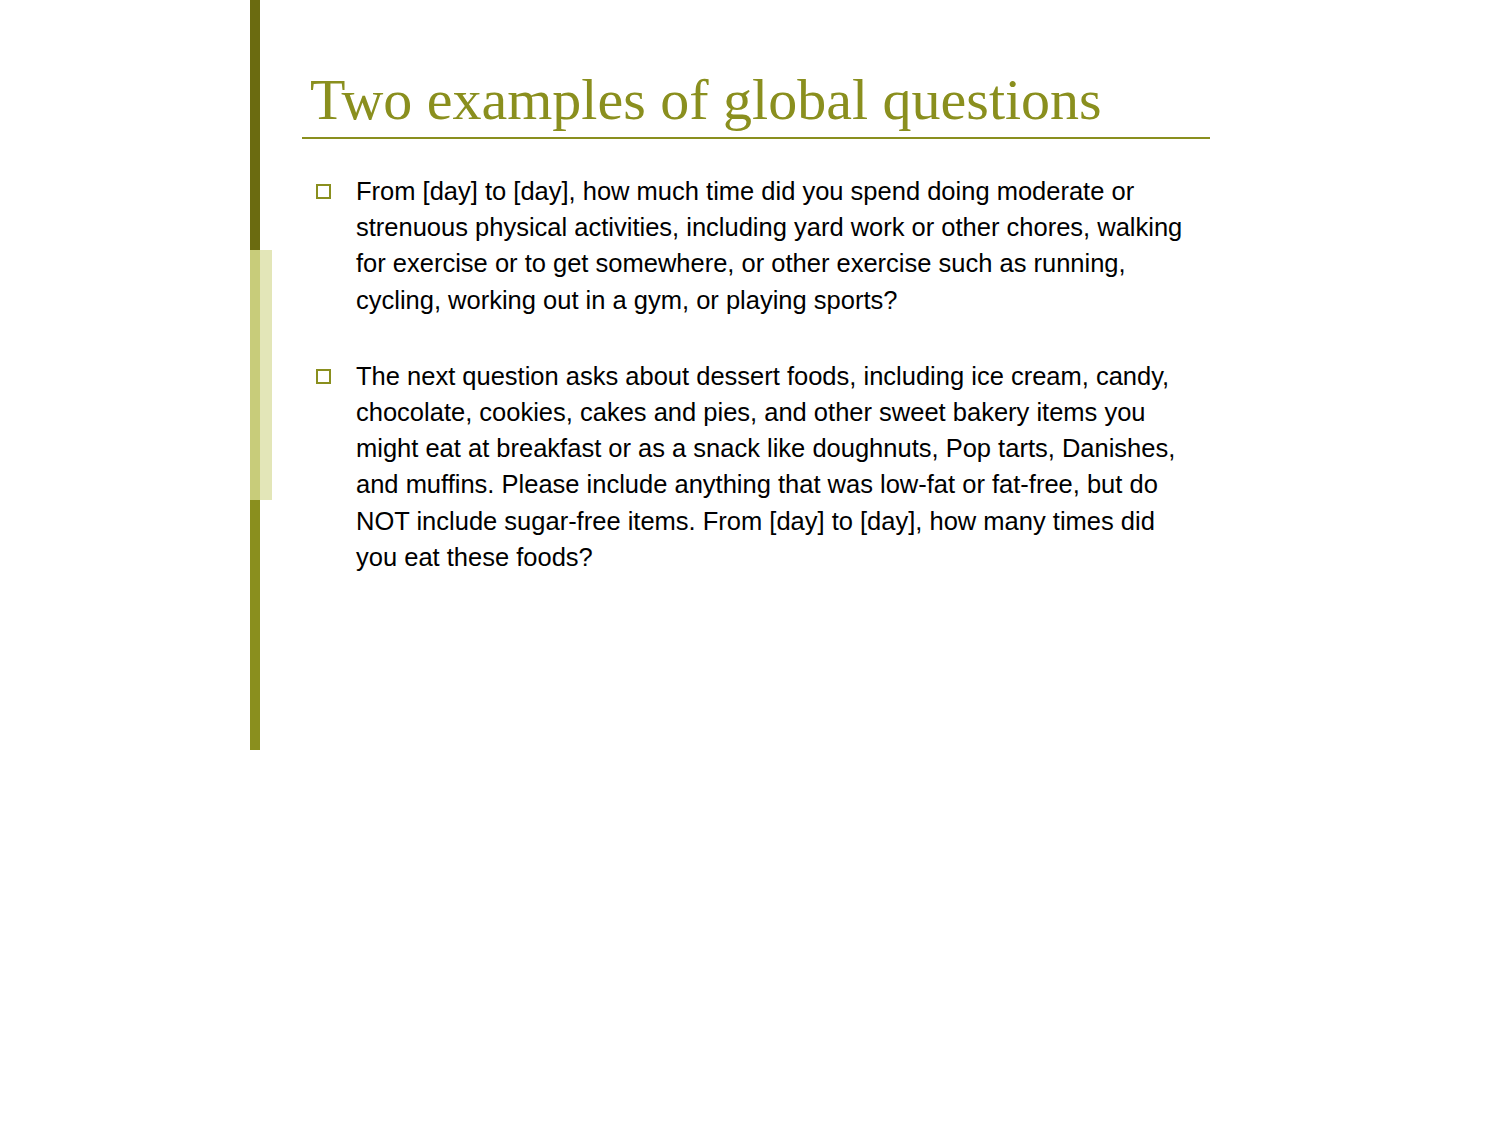Two examples of global questions
From [day] to [day], how much time did you spend doing moderate or strenuous physical activities, including yard work or other chores, walking for exercise or to get somewhere, or other exercise such as running, cycling, working out in a gym, or playing sports?
The next question asks about dessert foods, including ice cream, candy, chocolate, cookies, cakes and pies, and other sweet bakery items you might eat at breakfast or as a snack like doughnuts, Pop tarts, Danishes, and muffins. Please include anything that was low-fat or fat-free, but do NOT include sugar-free items. From [day] to [day], how many times did you eat these foods?